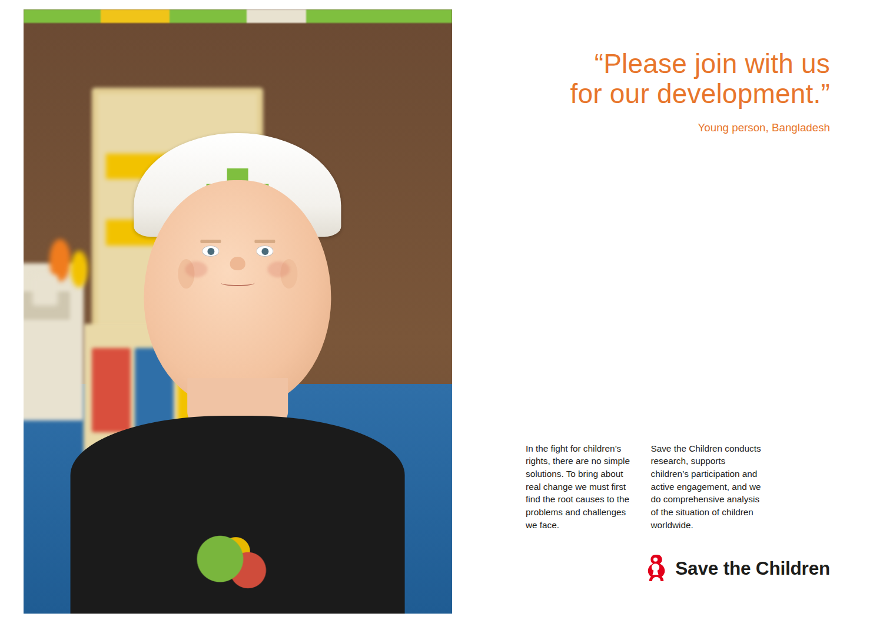“Please join with us
for our development.”
Young person, Bangladesh
In the fight for children’s rights, there are no simple solutions. To bring about real change we must first find the root causes to the problems and challenges we face.
Save the Children conducts research, supports children’s participation and active engagement, and we do comprehensive analysis of the situation of children worldwide.
Save the Children